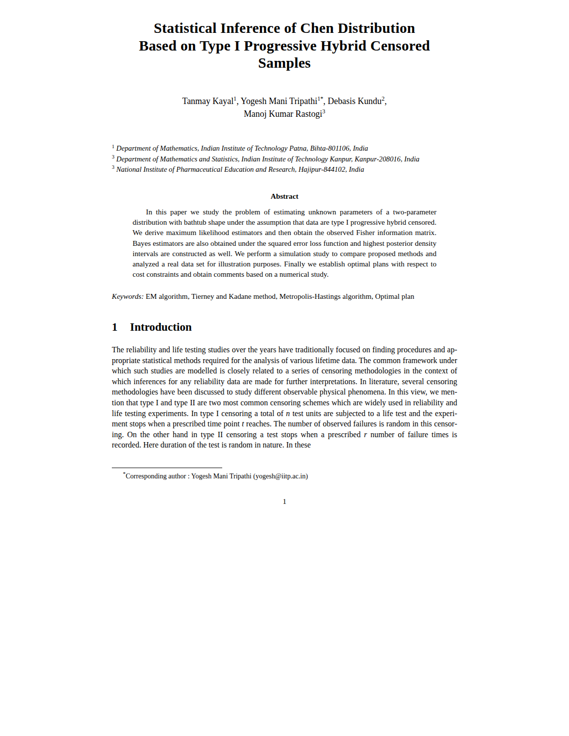Statistical Inference of Chen Distribution
Based on Type I Progressive Hybrid Censored
Samples
Tanmay Kayal1, Yogesh Mani Tripathi1*, Debasis Kundu2,
Manoj Kumar Rastogi3
1Department of Mathematics, Indian Institute of Technology Patna, Bihta-801106, India
3Department of Mathematics and Statistics, Indian Institute of Technology Kanpur, Kanpur-208016, India
3National Institute of Pharmaceutical Education and Research, Hajipur-844102, India
Abstract
In this paper we study the problem of estimating unknown parameters of a two-parameter distribution with bathtub shape under the assumption that data are type I progressive hybrid censored. We derive maximum likelihood estimators and then obtain the observed Fisher information matrix. Bayes estimators are also obtained under the squared error loss function and highest posterior density intervals are constructed as well. We perform a simulation study to compare proposed methods and analyzed a real data set for illustration purposes. Finally we establish optimal plans with respect to cost constraints and obtain comments based on a numerical study.
Keywords: EM algorithm, Tierney and Kadane method, Metropolis-Hastings algorithm, Optimal plan
1 Introduction
The reliability and life testing studies over the years have traditionally focused on finding procedures and appropriate statistical methods required for the analysis of various lifetime data. The common framework under which such studies are modelled is closely related to a series of censoring methodologies in the context of which inferences for any reliability data are made for further interpretations. In literature, several censoring methodologies have been discussed to study different observable physical phenomena. In this view, we mention that type I and type II are two most common censoring schemes which are widely used in reliability and life testing experiments. In type I censoring a total of n test units are subjected to a life test and the experiment stops when a prescribed time point t reaches. The number of observed failures is random in this censoring. On the other hand in type II censoring a test stops when a prescribed r number of failure times is recorded. Here duration of the test is random in nature. In these
*Corresponding author : Yogesh Mani Tripathi (yogesh@iitp.ac.in)
1